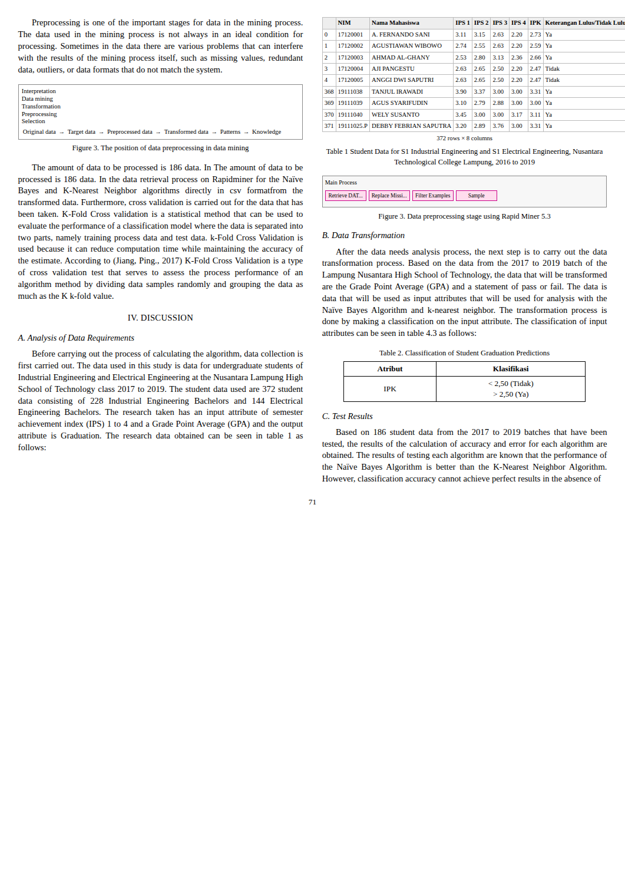Preprocessing is one of the important stages for data in the mining process. The data used in the mining process is not always in an ideal condition for processing. Sometimes in the data there are various problems that can interfere with the results of the mining process itself, such as missing values, redundant data, outliers, or data formats that do not match the system.
Interpretation
Data mining
Transformation
Preprocessing
Selection
Original data → Target data → Preprocessed data → Transformed data → Patterns → Knowledge
Figure 3. The position of data preprocessing in data mining
The amount of data to be processed is 186 data. In The amount of data to be processed is 186 data. In the data retrieval process on Rapidminer for the Naïve Bayes and K-Nearest Neighbor algorithms directly in csv formatfrom the transformed data. Furthermore, cross validation is carried out for the data that has been taken. K-Fold Cross validation is a statistical method that can be used to evaluate the performance of a classification model where the data is separated into two parts, namely training process data and test data. k-Fold Cross Validation is used because it can reduce computation time while maintaining the accuracy of the estimate. According to (Jiang, Ping., 2017) K-Fold Cross Validation is a type of cross validation test that serves to assess the process performance of an algorithm method by dividing data samples randomly and grouping the data as much as the K k-fold value.
IV. Discussion
A. Analysis of Data Requirements
Before carrying out the process of calculating the algorithm, data collection is first carried out. The data used in this study is data for undergraduate students of Industrial Engineering and Electrical Engineering at the Nusantara Lampung High School of Technology class 2017 to 2019. The student data used are 372 student data consisting of 228 Industrial Engineering Bachelors and 144 Electrical Engineering Bachelors. The research taken has an input attribute of semester achievement index (IPS) 1 to 4 and a Grade Point Average (GPA) and the output attribute is Graduation. The research data obtained can be seen in table 1 as follows:
| | NIM | Nama Mahasiswa | IPS 1 | IPS 2 | IPS 3 | IPS 4 | IPK | Keterangan Lulus/Tidak Lulus |
| --- | --- | --- | --- | --- | --- | --- | --- | --- |
| 0 | 17120001 | A. FERNANDO SANI | 3.11 | 3.15 | 2.63 | 2.20 | 2.73 | Ya |
| 1 | 17120002 | AGUSTIAWAN WIBOWO | 2.74 | 2.55 | 2.63 | 2.20 | 2.59 | Ya |
| 2 | 17120003 | AHMAD AL-GHANY | 2.53 | 2.80 | 3.13 | 2.36 | 2.66 | Ya |
| 3 | 17120004 | AJI PANGESTU | 2.63 | 2.65 | 2.50 | 2.20 | 2.47 | Tidak |
| 4 | 17120005 | ANGGI DWI SAPUTRI | 2.63 | 2.65 | 2.50 | 2.20 | 2.47 | Tidak |
| 368 | 19111038 | TANJUL IRAWADI | 3.90 | 3.37 | 3.00 | 3.00 | 3.31 | Ya |
| 369 | 19111039 | AGUS SYARIFUDIN | 3.10 | 2.79 | 2.88 | 3.00 | 3.00 | Ya |
| 370 | 19111040 | WELY SUSANTO | 3.45 | 3.00 | 3.00 | 3.17 | 3.11 | Ya |
| 371 | 19111025.P | DEBBY FEBRIAN SAPUTRA | 3.20 | 2.89 | 3.76 | 3.00 | 3.31 | Ya |
372 rows × 8 columns
Table 1 Student Data for S1 Industrial Engineering and S1 Electrical Engineering, Nusantara Technological College Lampung, 2016 to 2019
Main Process
Retrieve DAT...
Replace Missi...
Filter Examples
Sample
Figure 3. Data preprocessing stage using Rapid Miner 5.3
B. Data Transformation
After the data needs analysis process, the next step is to carry out the data transformation process. Based on the data from the 2017 to 2019 batch of the Lampung Nusantara High School of Technology, the data that will be transformed are the Grade Point Average (GPA) and a statement of pass or fail. The data is data that will be used as input attributes that will be used for analysis with the Naïve Bayes Algorithm and k-nearest neighbor. The transformation process is done by making a classification on the input attribute. The classification of input attributes can be seen in table 4.3 as follows:
Table 2. Classification of Student Graduation Predictions
| Atribut | Klasifikasi |
| --- | --- |
| IPK | < 2,50 (Tidak) > 2,50 (Ya) |
C. Test Results
Based on 186 student data from the 2017 to 2019 batches that have been tested, the results of the calculation of accuracy and error for each algorithm are obtained. The results of testing each algorithm are known that the performance of the Naïve Bayes Algorithm is better than the K-Nearest Neighbor Algorithm. However, classification accuracy cannot achieve perfect results in the absence of
71